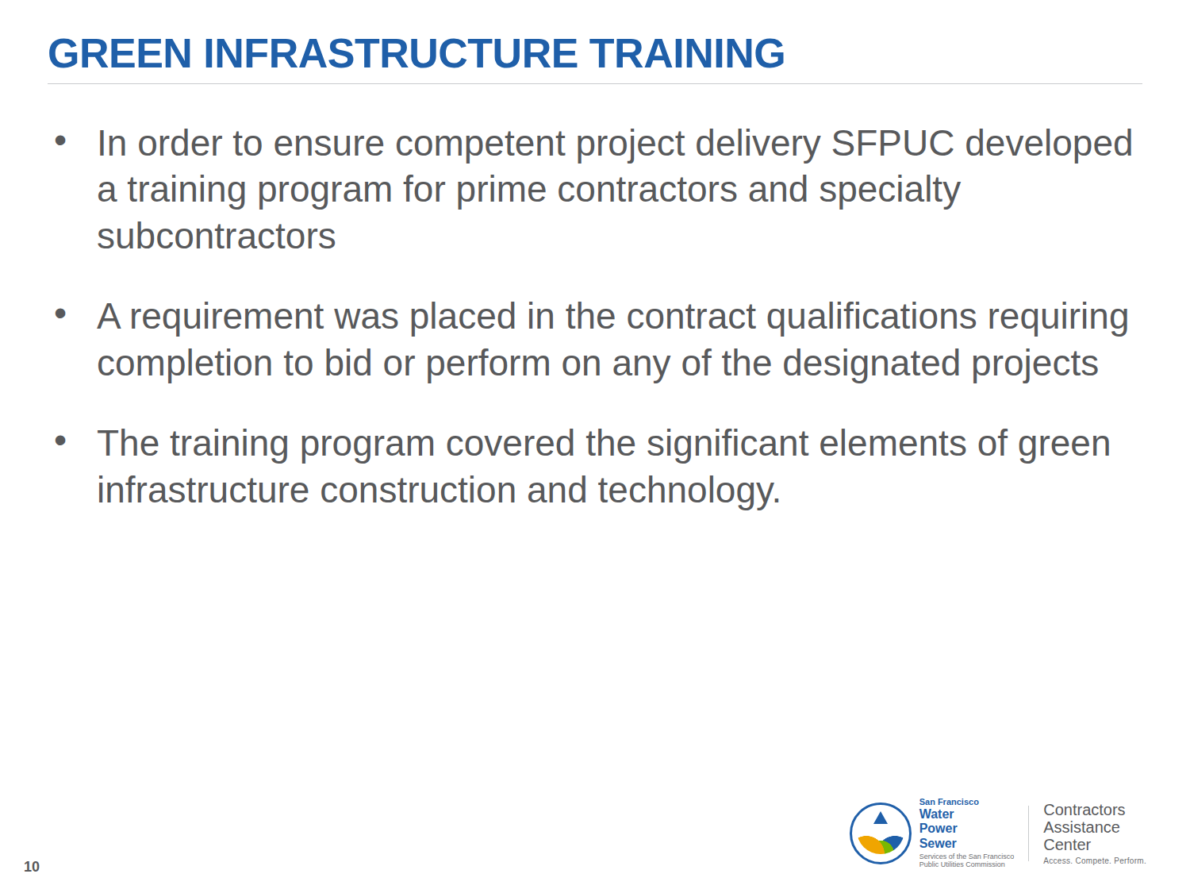GREEN INFRASTRUCTURE TRAINING
In order to ensure competent project delivery SFPUC developed a training program for prime contractors and specialty subcontractors
A requirement was placed in the contract qualifications requiring completion to bid or perform on any of the designated projects
The training program covered the significant elements of green infrastructure construction and technology.
10
San Francisco
Water Power Sewer
Services of the San Francisco
Public Utilities Commission
Contractors
Assistance
Center
Access. Compete. Perform.